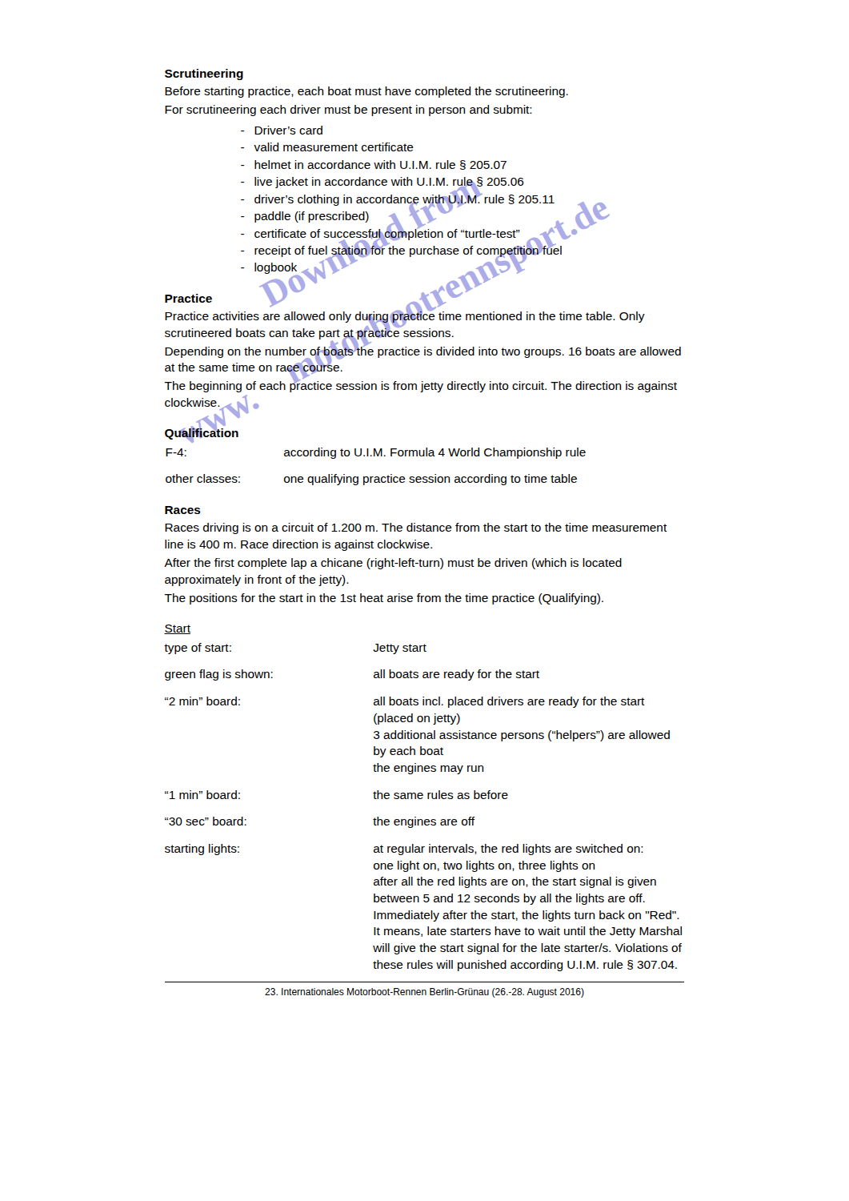Download from
motorbootrennsport.de
www.
Scrutineering
Before starting practice, each boat must have completed the scrutineering.
For scrutineering each driver must be present in person and submit:
Driver’s card
valid measurement certificate
helmet in accordance with U.I.M. rule § 205.07
live jacket in accordance with U.I.M. rule § 205.06
driver’s clothing in accordance with U.I.M. rule § 205.11
paddle (if prescribed)
certificate of successful completion of “turtle-test”
receipt of fuel station for the purchase of competition fuel
logbook
Practice
Practice activities are allowed only during practice time mentioned in the time table. Only scrutineered boats can take part at practice sessions.
Depending on the number of boats the practice is divided into two groups. 16 boats are allowed at the same time on race course.
The beginning of each practice session is from jetty directly into circuit. The direction is against clockwise.
Qualification
| F-4: | according to U.I.M. Formula 4 World Championship rule |
| other classes: | one qualifying practice session according to time table |
Races
Races driving is on a circuit of 1.200 m. The distance from the start to the time measurement line is 400 m. Race direction is against clockwise.
After the first complete lap a chicane (right-left-turn) must be driven (which is located approximately in front of the jetty).
The positions for the start in the 1st heat arise from the time practice (Qualifying).
Start
| type of start: | Jetty start |
| green flag is shown: | all boats are ready for the start |
| “2 min” board: | all boats incl. placed drivers are ready for the start (placed on jetty) 3 additional assistance persons (“helpers”) are allowed by each boat the engines may run |
| “1 min” board: | the same rules as before |
| “30 sec” board: | the engines are off |
| starting lights: | at regular intervals, the red lights are switched on: one light on, two lights on, three lights on after all the red lights are on, the start signal is given between 5 and 12 seconds by all the lights are off. Immediately after the start, the lights turn back on "Red". It means, late starters have to wait until the Jetty Marshal will give the start signal for the late starter/s. Violations of these rules will punished according U.I.M. rule § 307.04. |
23. Internationales Motorboot-Rennen Berlin-Grünau (26.-28. August 2016)